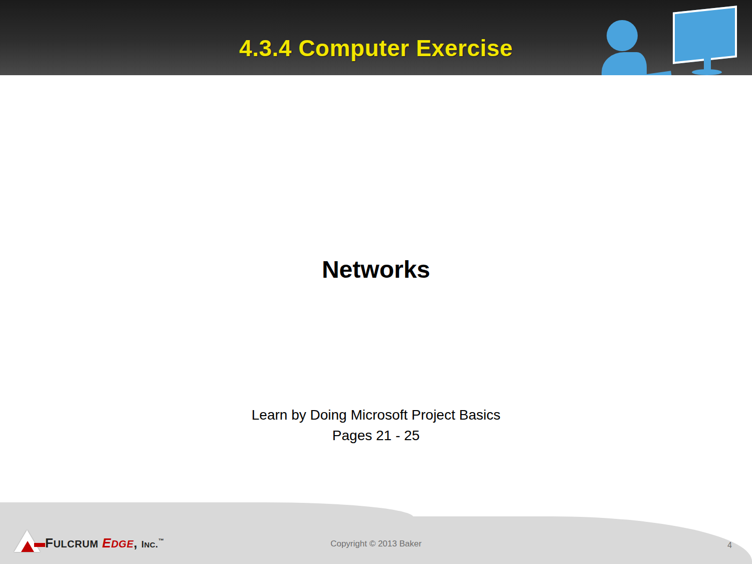4.3.4 Computer Exercise
Networks
Learn by Doing Microsoft Project Basics
Pages 21 - 25
Copyright © 2013 Baker
4
FULCRUM EDGE, INC.™